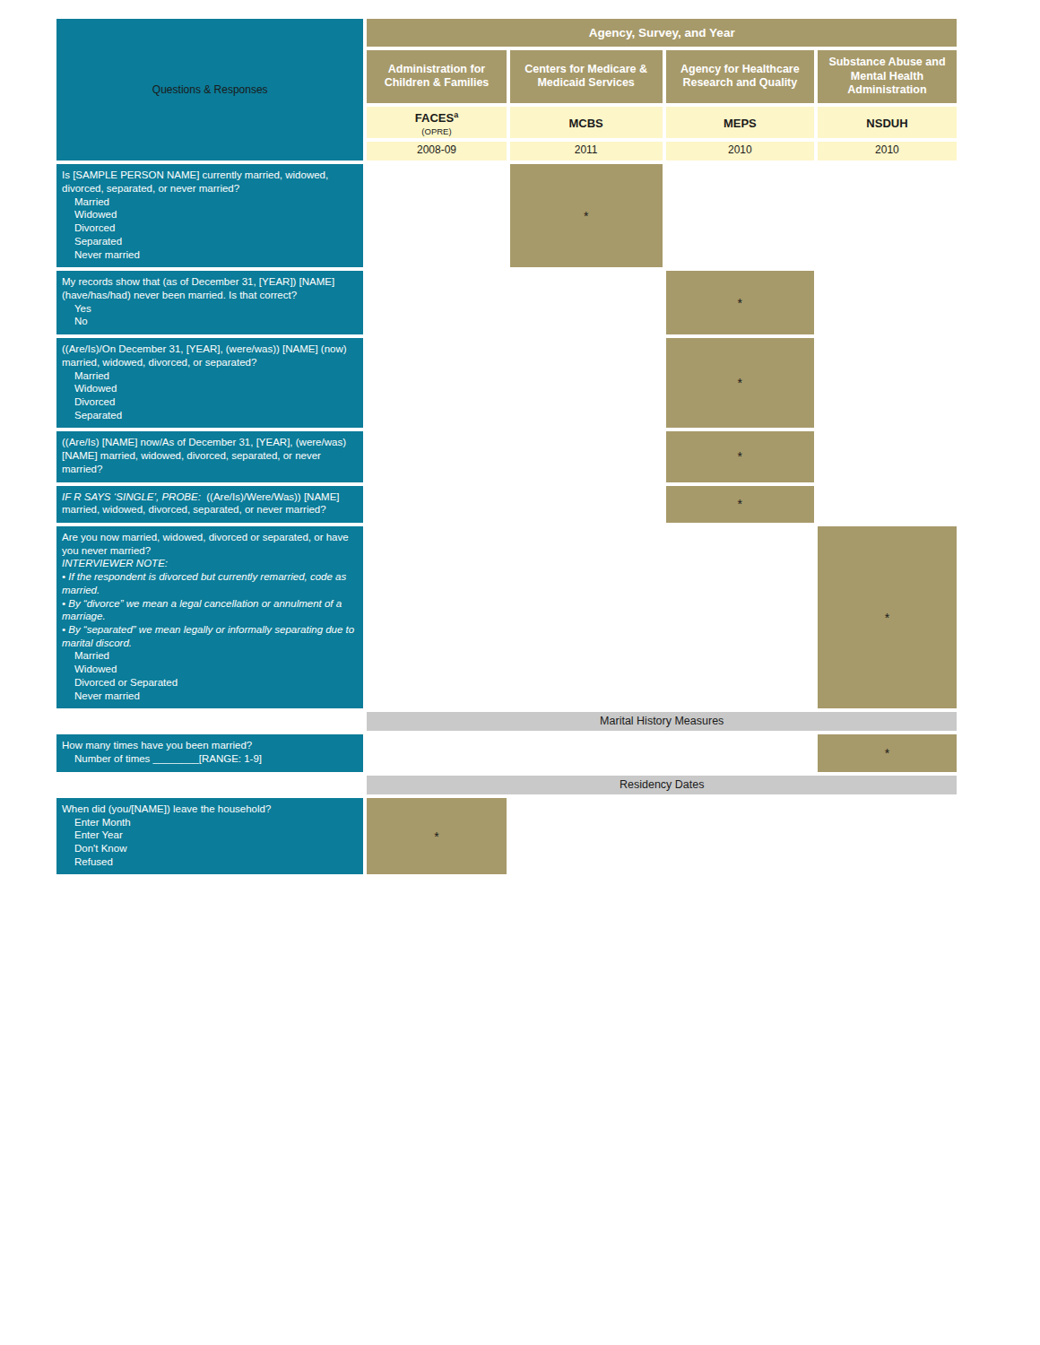| Questions & Responses | Agency, Survey, and Year |
| Administration for Children & Families | Centers for Medicare & Medicaid Services | Agency for Healthcare Research and Quality | Substance Abuse and Mental Health Administration |
| FACES a (OPRE) | MCBS | MEPS | NSDUH |
| 2008-09 | 2011 | 2010 | 2010 |
| Is [SAMPLE PERSON NAME] currently married, widowed, divorced, separated, or never married? Married Widowed Divorced Separated Never married | | * | | |
| My records show that (as of December 31, [YEAR]) [NAME] (have/has/had) never been married. Is that correct? Yes No | | | * | |
| ((Are/Is)/On December 31, [YEAR], (were/was)) [NAME] (now) married, widowed, divorced, or separated? Married Widowed Divorced Separated | | | * | |
| ((Are/Is) [NAME] now/As of December 31, [YEAR], (were/was) [NAME] married, widowed, divorced, separated, or never married? | | | * | |
| IF R SAYS ‘SINGLE’, PROBE: ((Are/Is)/Were/Was)) [NAME] married, widowed, divorced, separated, or never married? | | | * | |
| Are you now married, widowed, divorced or separated, or have you never married? INTERVIEWER NOTE: • If the respondent is divorced but currently remarried, code as married. • By “divorce” we mean a legal cancellation or annulment of a marriage. • By “separated” we mean legally or informally separating due to marital discord. Married Widowed Divorced or Separated Never married | | | | * |
| | Marital History Measures |
| How many times have you been married? Number of times ________[RANGE: 1-9] | | | | * |
| | Residency Dates |
| When did (you/[NAME]) leave the household? Enter Month Enter Year Don't Know Refused | * | | | |